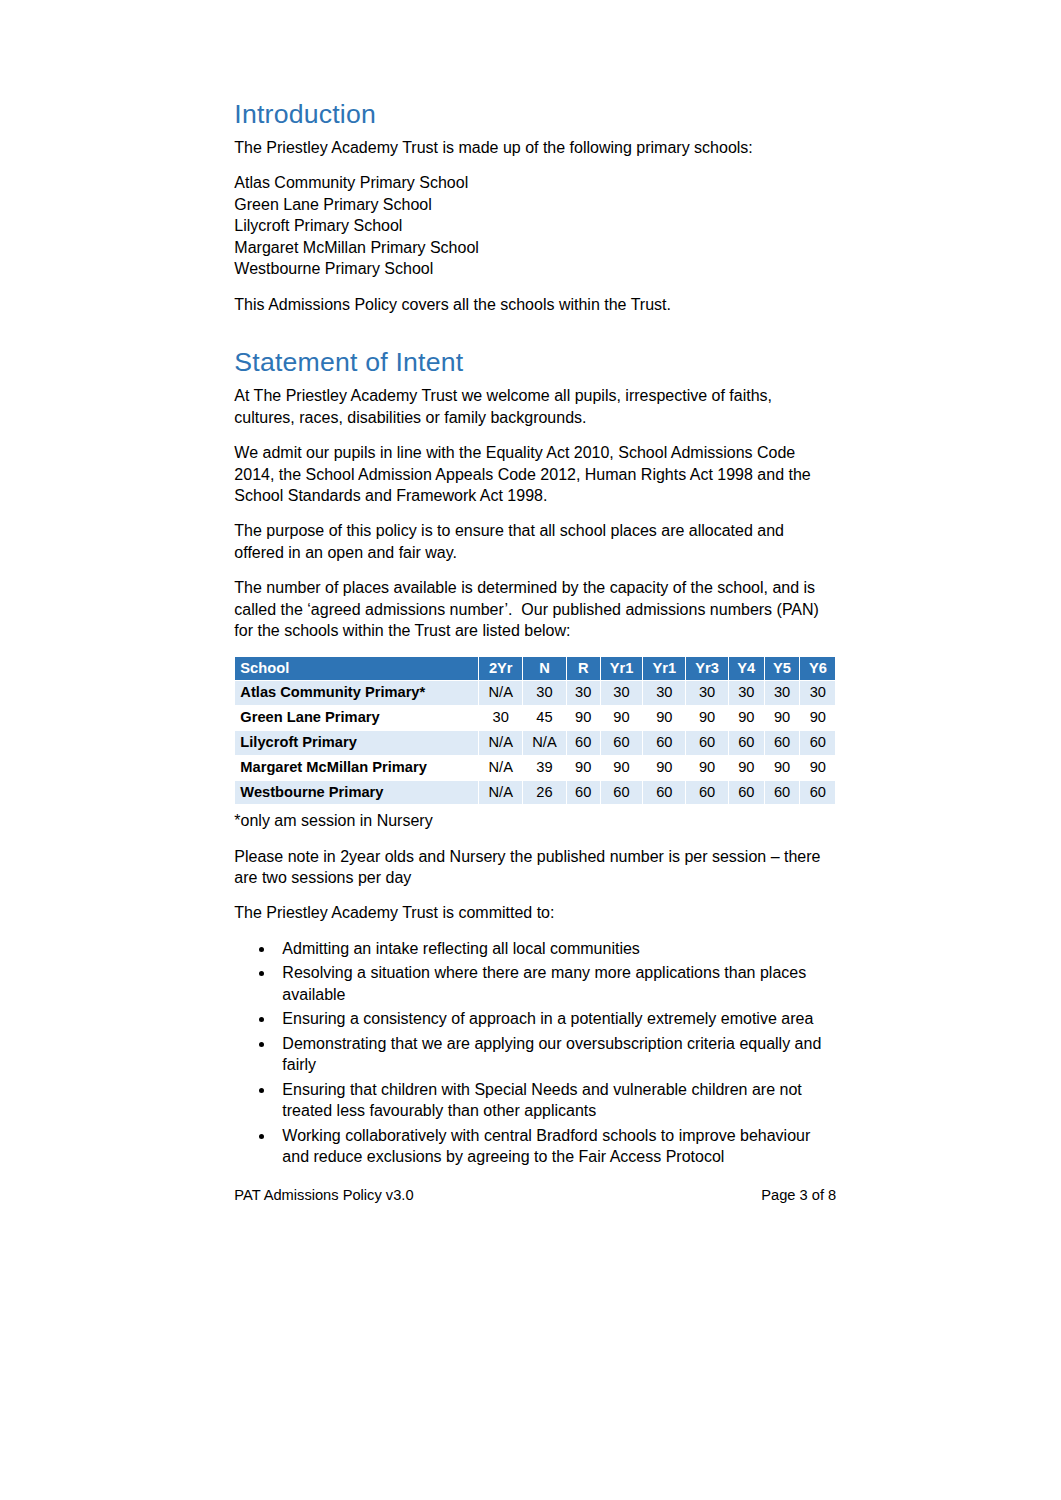Introduction
The Priestley Academy Trust is made up of the following primary schools:
Atlas Community Primary School
Green Lane Primary School
Lilycroft Primary School
Margaret McMillan Primary School
Westbourne Primary School
This Admissions Policy covers all the schools within the Trust.
Statement of Intent
At The Priestley Academy Trust we welcome all pupils, irrespective of faiths, cultures, races, disabilities or family backgrounds.
We admit our pupils in line with the Equality Act 2010, School Admissions Code 2014, the School Admission Appeals Code 2012, Human Rights Act 1998 and the School Standards and Framework Act 1998.
The purpose of this policy is to ensure that all school places are allocated and offered in an open and fair way.
The number of places available is determined by the capacity of the school, and is called the ‘agreed admissions number’. Our published admissions numbers (PAN) for the schools within the Trust are listed below:
| School | 2Yr | N | R | Yr1 | Yr1 | Yr3 | Y4 | Y5 | Y6 |
| --- | --- | --- | --- | --- | --- | --- | --- | --- | --- |
| Atlas Community Primary* | N/A | 30 | 30 | 30 | 30 | 30 | 30 | 30 | 30 |
| Green Lane Primary | 30 | 45 | 90 | 90 | 90 | 90 | 90 | 90 | 90 |
| Lilycroft Primary | N/A | N/A | 60 | 60 | 60 | 60 | 60 | 60 | 60 |
| Margaret McMillan Primary | N/A | 39 | 90 | 90 | 90 | 90 | 90 | 90 | 90 |
| Westbourne Primary | N/A | 26 | 60 | 60 | 60 | 60 | 60 | 60 | 60 |
*only am session in Nursery
Please note in 2year olds and Nursery the published number is per session – there are two sessions per day
The Priestley Academy Trust is committed to:
Admitting an intake reflecting all local communities
Resolving a situation where there are many more applications than places available
Ensuring a consistency of approach in a potentially extremely emotive area
Demonstrating that we are applying our oversubscription criteria equally and fairly
Ensuring that children with Special Needs and vulnerable children are not treated less favourably than other applicants
Working collaboratively with central Bradford schools to improve behaviour and reduce exclusions by agreeing to the Fair Access Protocol
PAT Admissions Policy v3.0 Page 3 of 8